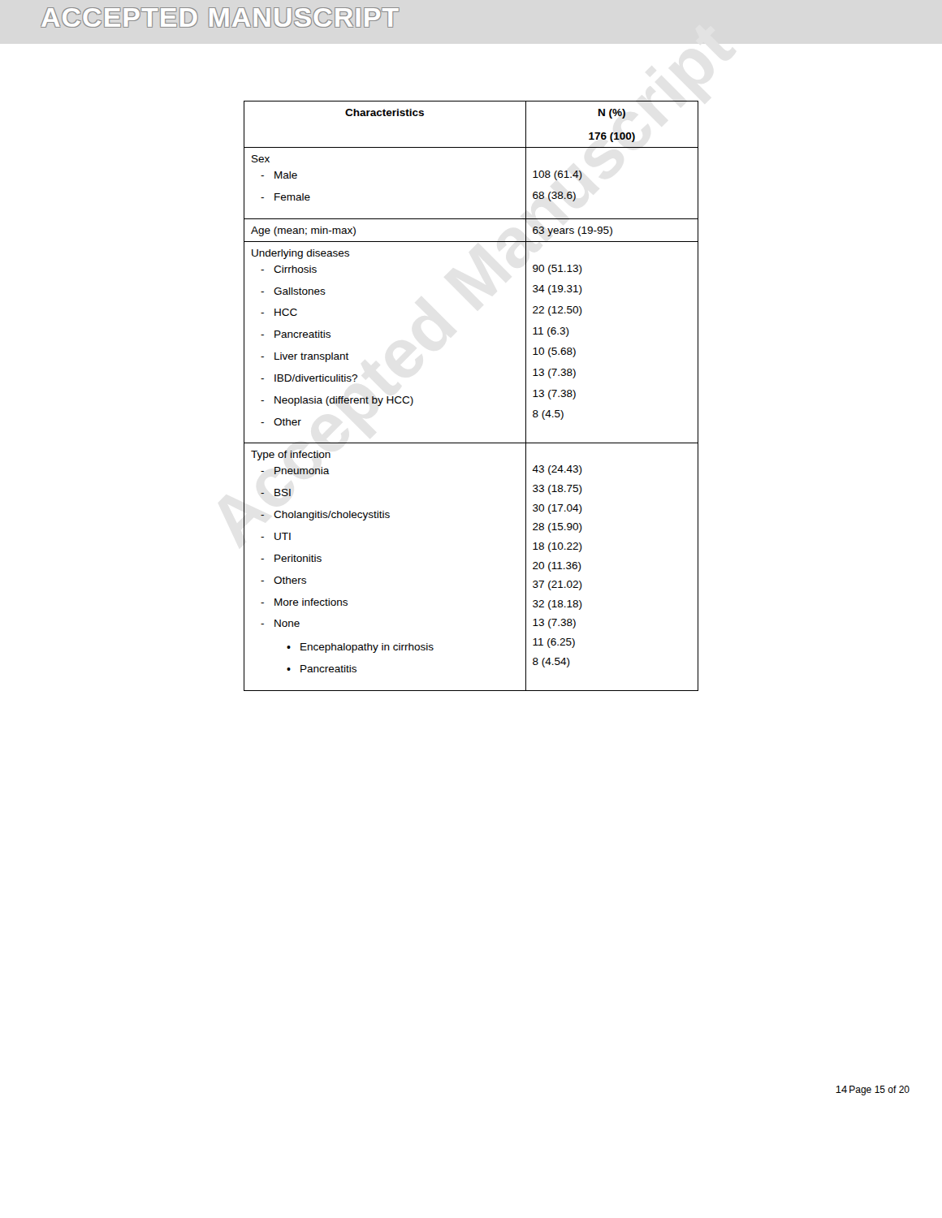ACCEPTED MANUSCRIPT
Accepted Manuscript
| Characteristics | N (%) 176 (100) |
| --- | --- |
| Sex Male Female | 108 (61.4) 68 (38.6) |
| Age (mean; min-max) | 63 years (19-95) |
| Underlying diseases Cirrhosis Gallstones HCC Pancreatitis Liver transplant IBD/diverticulitis? Neoplasia (different by HCC) Other | 90 (51.13) 34 (19.31) 22 (12.50) 11 (6.3) 10 (5.68) 13 (7.38) 13 (7.38) 8 (4.5) |
| Type of infection Pneumonia BSI Cholangitis/cholecystitis UTI Peritonitis Others More infections None Encephalopathy in cirrhosis Pancreatitis | 43 (24.43) 33 (18.75) 30 (17.04) 28 (15.90) 18 (10.22) 20 (11.36) 37 (21.02) 32 (18.18) 13 (7.38) 11 (6.25) 8 (4.54) |
14 Page 15 of 20